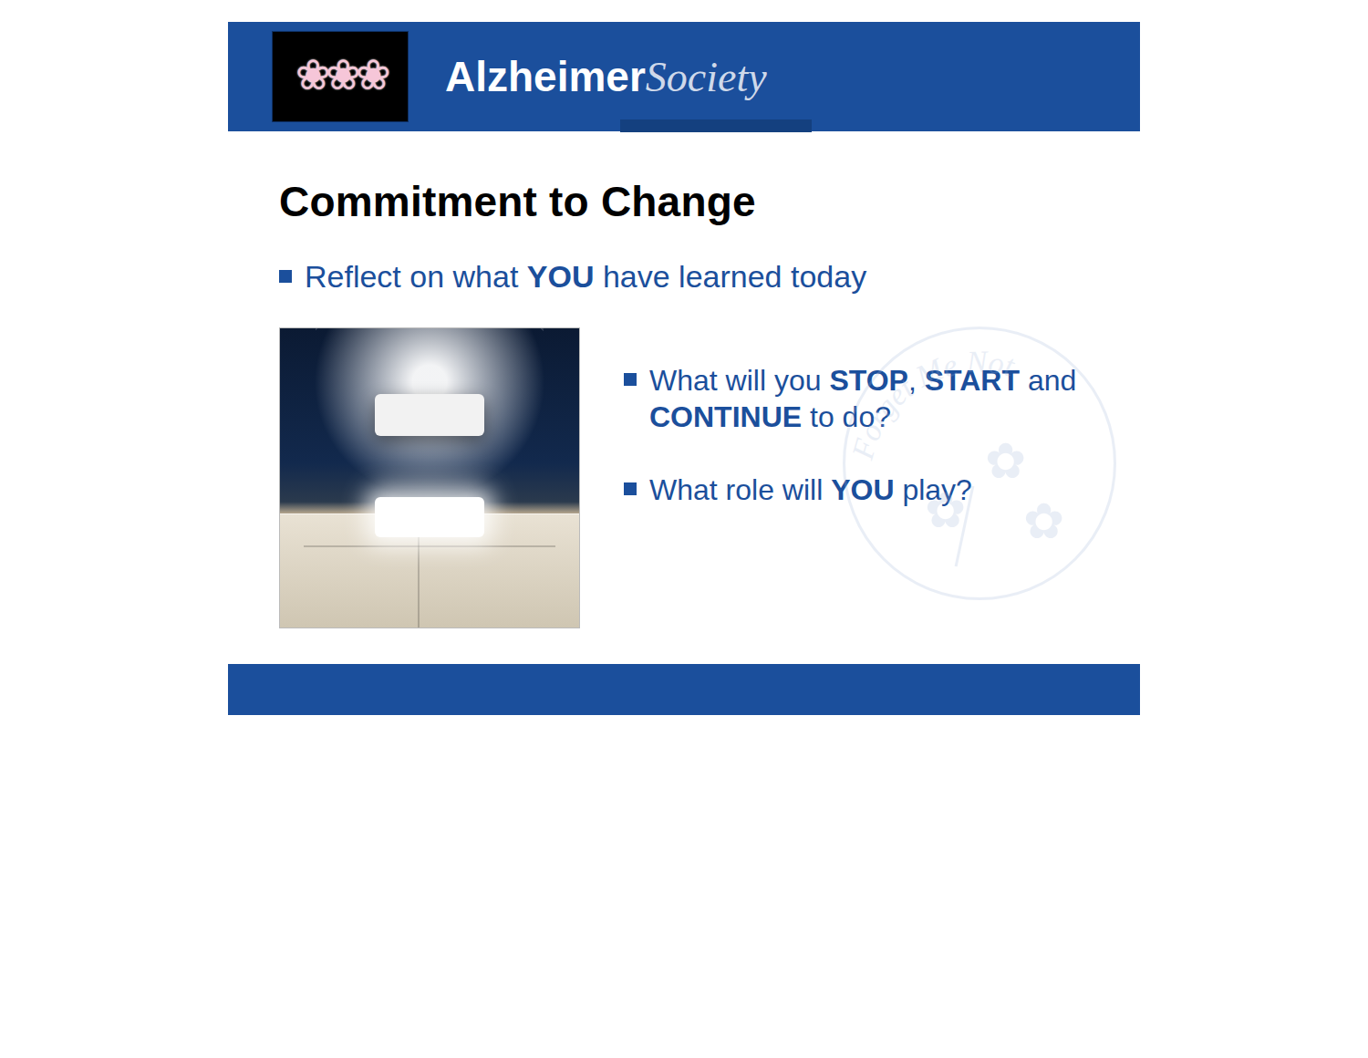❀❀❀
Alzheimer Society
Commitment to Change
Reflect on what YOU have learned today
Glowing puzzle piece above an empty puzzle slot
What will you STOP, START and CONTINUE to do?
What role will YOU play?
Forget Me Not
✿ ✿ ✿